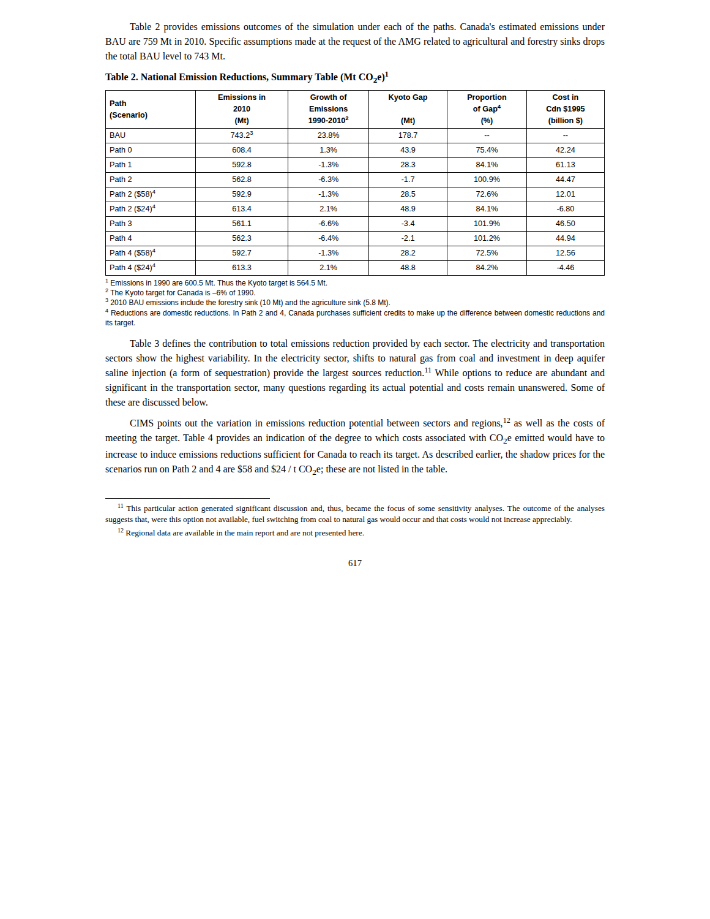Table 2 provides emissions outcomes of the simulation under each of the paths. Canada's estimated emissions under BAU are 759 Mt in 2010. Specific assumptions made at the request of the AMG related to agricultural and forestry sinks drops the total BAU level to 743 Mt.
Table 2. National Emission Reductions, Summary Table (Mt CO 2 e) 1
| Path (Scenario) | Emissions in 2010 (Mt) | Growth of Emissions 1990-2010 2 | Kyoto Gap (Mt) | Proportion of Gap 4 (%) | Cost in Cdn $1995 (billion $) |
| --- | --- | --- | --- | --- | --- |
| BAU | 743.2 3 | 23.8% | 178.7 | -- | -- |
| Path 0 | 608.4 | 1.3% | 43.9 | 75.4% | 42.24 |
| Path 1 | 592.8 | -1.3% | 28.3 | 84.1% | 61.13 |
| Path 2 | 562.8 | -6.3% | -1.7 | 100.9% | 44.47 |
| Path 2 ($58) 4 | 592.9 | -1.3% | 28.5 | 72.6% | 12.01 |
| Path 2 ($24) 4 | 613.4 | 2.1% | 48.9 | 84.1% | -6.80 |
| Path 3 | 561.1 | -6.6% | -3.4 | 101.9% | 46.50 |
| Path 4 | 562.3 | -6.4% | -2.1 | 101.2% | 44.94 |
| Path 4 ($58) 4 | 592.7 | -1.3% | 28.2 | 72.5% | 12.56 |
| Path 4 ($24) 4 | 613.3 | 2.1% | 48.8 | 84.2% | -4.46 |
1 Emissions in 1990 are 600.5 Mt. Thus the Kyoto target is 564.5 Mt.
2 The Kyoto target for Canada is –6% of 1990.
3 2010 BAU emissions include the forestry sink (10 Mt) and the agriculture sink (5.8 Mt).
4 Reductions are domestic reductions. In Path 2 and 4, Canada purchases sufficient credits to make up the difference between domestic reductions and its target.
Table 3 defines the contribution to total emissions reduction provided by each sector. The electricity and transportation sectors show the highest variability. In the electricity sector, shifts to natural gas from coal and investment in deep aquifer saline injection (a form of sequestration) provide the largest sources reduction.11 While options to reduce are abundant and significant in the transportation sector, many questions regarding its actual potential and costs remain unanswered. Some of these are discussed below.
CIMS points out the variation in emissions reduction potential between sectors and regions,12 as well as the costs of meeting the target. Table 4 provides an indication of the degree to which costs associated with CO2e emitted would have to increase to induce emissions reductions sufficient for Canada to reach its target. As described earlier, the shadow prices for the scenarios run on Path 2 and 4 are $58 and $24 / t CO2e; these are not listed in the table.
11 This particular action generated significant discussion and, thus, became the focus of some sensitivity analyses. The outcome of the analyses suggests that, were this option not available, fuel switching from coal to natural gas would occur and that costs would not increase appreciably.
12 Regional data are available in the main report and are not presented here.
617